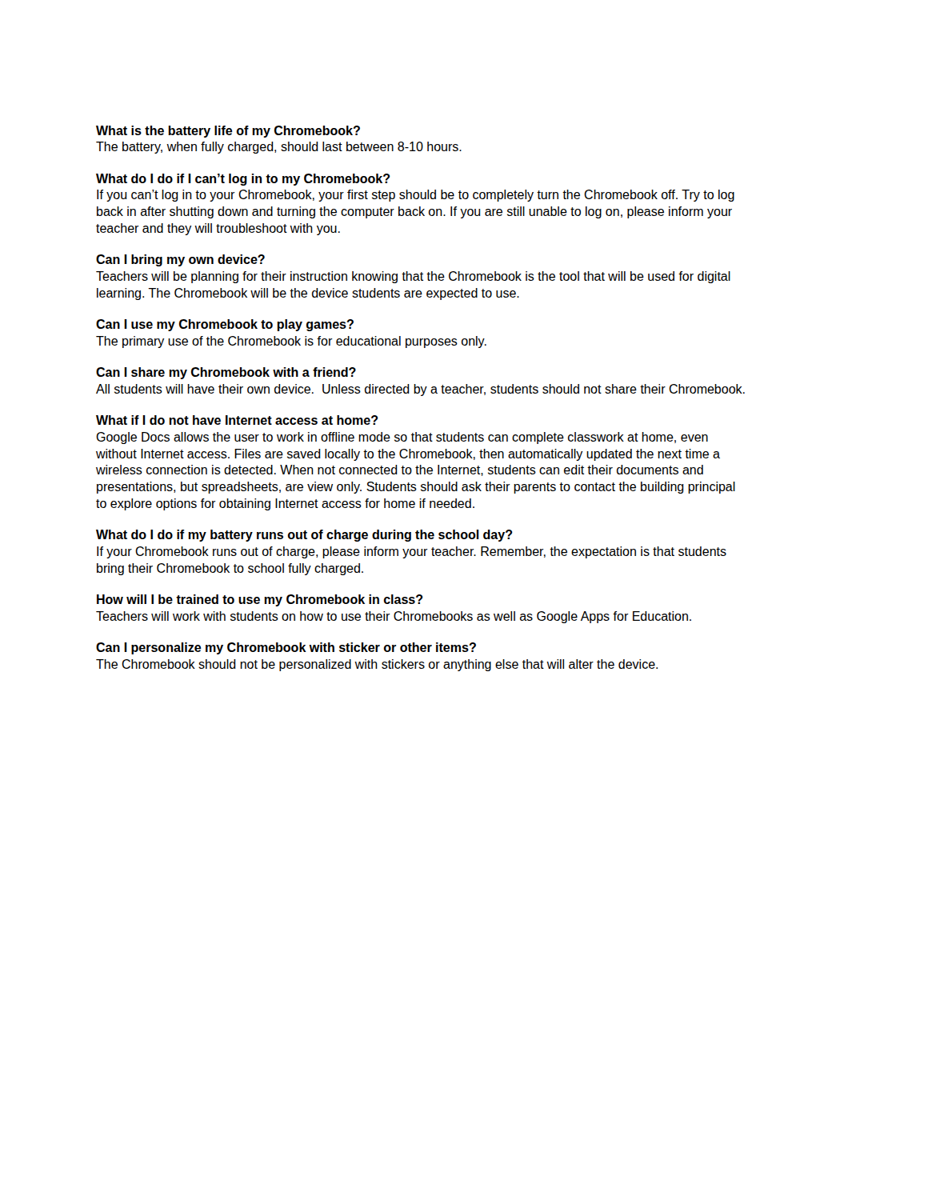What is the battery life of my Chromebook?
The battery, when fully charged, should last between 8-10 hours.
What do I do if I can’t log in to my Chromebook?
If you can’t log in to your Chromebook, your first step should be to completely turn the Chromebook off. Try to log back in after shutting down and turning the computer back on. If you are still unable to log on, please inform your teacher and they will troubleshoot with you.
Can I bring my own device?
Teachers will be planning for their instruction knowing that the Chromebook is the tool that will be used for digital learning. The Chromebook will be the device students are expected to use.
Can I use my Chromebook to play games?
The primary use of the Chromebook is for educational purposes only.
Can I share my Chromebook with a friend?
All students will have their own device. Unless directed by a teacher, students should not share their Chromebook.
What if I do not have Internet access at home?
Google Docs allows the user to work in offline mode so that students can complete classwork at home, even without Internet access. Files are saved locally to the Chromebook, then automatically updated the next time a wireless connection is detected. When not connected to the Internet, students can edit their documents and presentations, but spreadsheets, are view only. Students should ask their parents to contact the building principal to explore options for obtaining Internet access for home if needed.
What do I do if my battery runs out of charge during the school day?
If your Chromebook runs out of charge, please inform your teacher. Remember, the expectation is that students bring their Chromebook to school fully charged.
How will I be trained to use my Chromebook in class?
Teachers will work with students on how to use their Chromebooks as well as Google Apps for Education.
Can I personalize my Chromebook with sticker or other items?
The Chromebook should not be personalized with stickers or anything else that will alter the device.